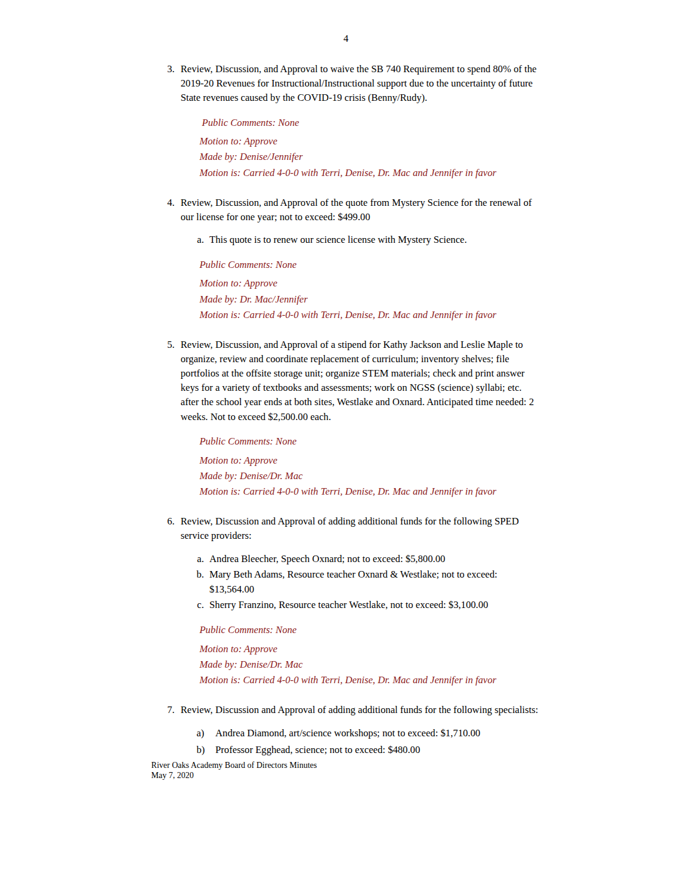4
Review, Discussion, and Approval to waive the SB 740 Requirement to spend 80% of the 2019-20 Revenues for Instructional/Instructional support due to the uncertainty of future State revenues caused by the COVID-19 crisis (Benny/Rudy).
Public Comments: None
Motion to: Approve
Made by: Denise/Jennifer
Motion is: Carried 4-0-0 with Terri, Denise, Dr. Mac and Jennifer in favor
Review, Discussion, and Approval of the quote from Mystery Science for the renewal of our license for one year; not to exceed: $499.00
This quote is to renew our science license with Mystery Science.
Public Comments: None
Motion to: Approve
Made by: Dr. Mac/Jennifer
Motion is: Carried 4-0-0 with Terri, Denise, Dr. Mac and Jennifer in favor
Review, Discussion, and Approval of a stipend for Kathy Jackson and Leslie Maple to organize, review and coordinate replacement of curriculum; inventory shelves; file portfolios at the offsite storage unit; organize STEM materials; check and print answer keys for a variety of textbooks and assessments; work on NGSS (science) syllabi; etc. after the school year ends at both sites, Westlake and Oxnard. Anticipated time needed: 2 weeks. Not to exceed $2,500.00 each.
Public Comments: None
Motion to: Approve
Made by: Denise/Dr. Mac
Motion is: Carried 4-0-0 with Terri, Denise, Dr. Mac and Jennifer in favor
Review, Discussion and Approval of adding additional funds for the following SPED service providers:
Andrea Bleecher, Speech Oxnard; not to exceed: $5,800.00
Mary Beth Adams, Resource teacher Oxnard & Westlake; not to exceed: $13,564.00
Sherry Franzino, Resource teacher Westlake, not to exceed: $3,100.00
Public Comments: None
Motion to: Approve
Made by: Denise/Dr. Mac
Motion is: Carried 4-0-0 with Terri, Denise, Dr. Mac and Jennifer in favor
Review, Discussion and Approval of adding additional funds for the following specialists:
Andrea Diamond, art/science workshops; not to exceed: $1,710.00
Professor Egghead, science; not to exceed: $480.00
River Oaks Academy Board of Directors Minutes
May 7, 2020